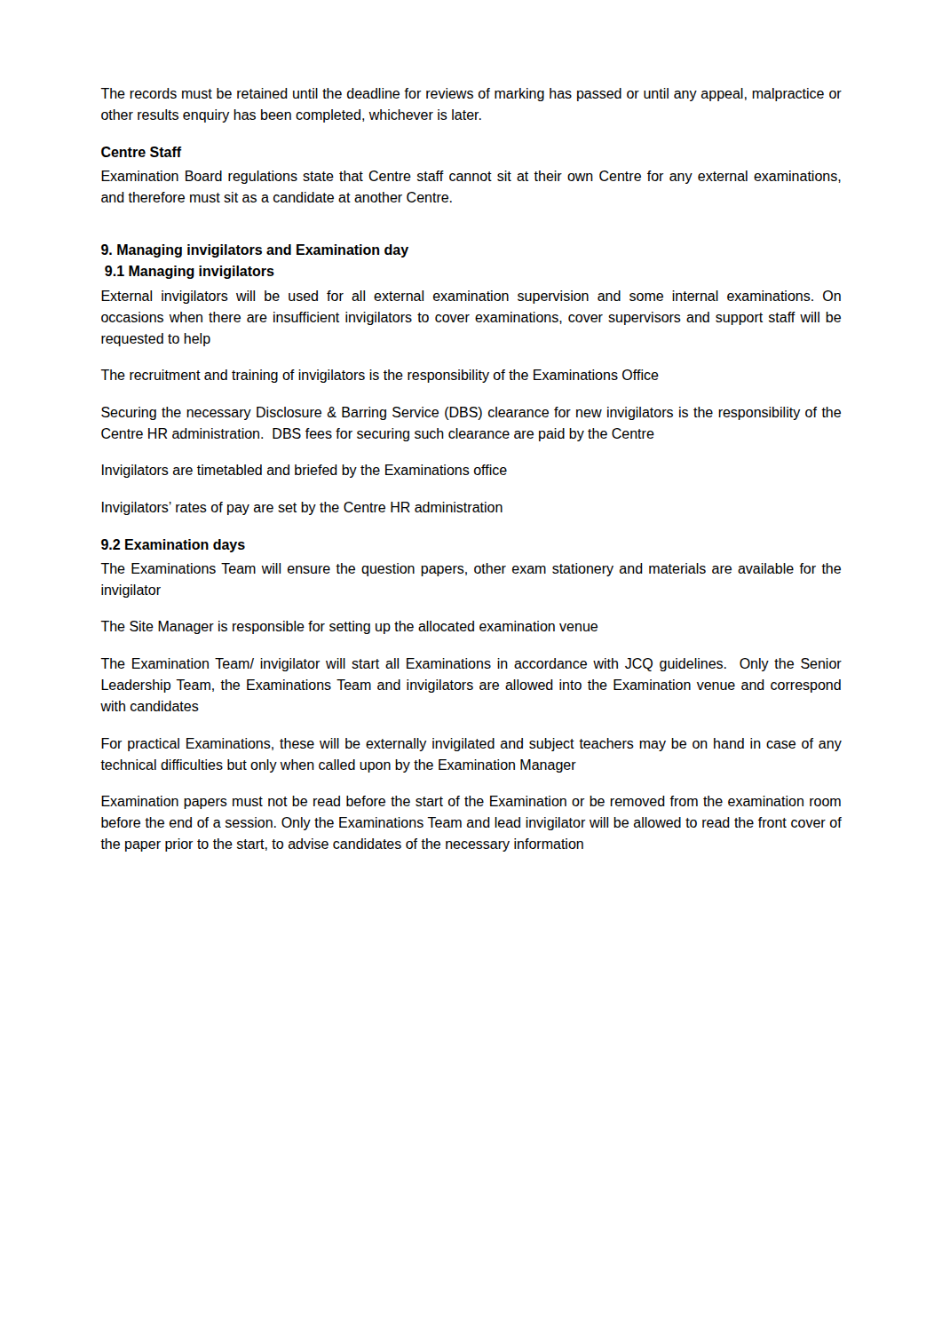The records must be retained until the deadline for reviews of marking has passed or until any appeal, malpractice or other results enquiry has been completed, whichever is later.
Centre Staff
Examination Board regulations state that Centre staff cannot sit at their own Centre for any external examinations, and therefore must sit as a candidate at another Centre.
9. Managing invigilators and Examination day
9.1 Managing invigilators
External invigilators will be used for all external examination supervision and some internal examinations. On occasions when there are insufficient invigilators to cover examinations, cover supervisors and support staff will be requested to help
The recruitment and training of invigilators is the responsibility of the Examinations Office
Securing the necessary Disclosure & Barring Service (DBS) clearance for new invigilators is the responsibility of the Centre HR administration. DBS fees for securing such clearance are paid by the Centre
Invigilators are timetabled and briefed by the Examinations office
Invigilators’ rates of pay are set by the Centre HR administration
9.2 Examination days
The Examinations Team will ensure the question papers, other exam stationery and materials are available for the invigilator
The Site Manager is responsible for setting up the allocated examination venue
The Examination Team/ invigilator will start all Examinations in accordance with JCQ guidelines. Only the Senior Leadership Team, the Examinations Team and invigilators are allowed into the Examination venue and correspond with candidates
For practical Examinations, these will be externally invigilated and subject teachers may be on hand in case of any technical difficulties but only when called upon by the Examination Manager
Examination papers must not be read before the start of the Examination or be removed from the examination room before the end of a session. Only the Examinations Team and lead invigilator will be allowed to read the front cover of the paper prior to the start, to advise candidates of the necessary information